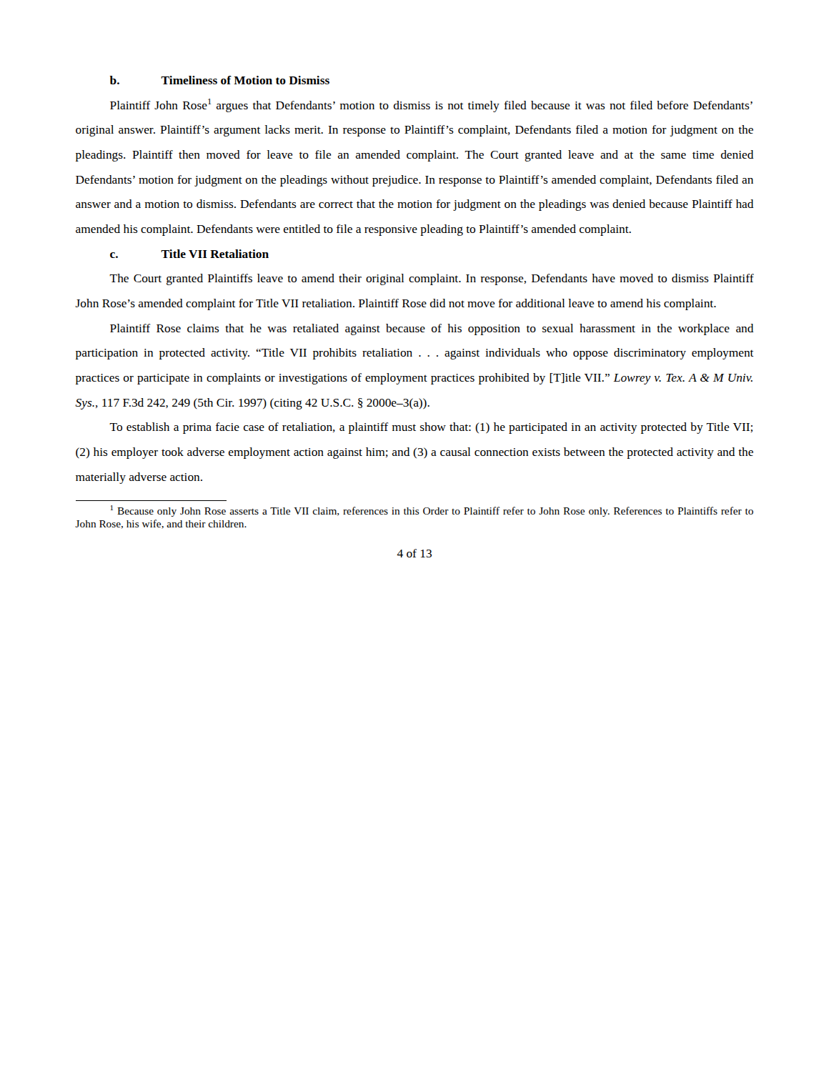b. Timeliness of Motion to Dismiss
Plaintiff John Rose1 argues that Defendants’ motion to dismiss is not timely filed because it was not filed before Defendants’ original answer. Plaintiff’s argument lacks merit. In response to Plaintiff’s complaint, Defendants filed a motion for judgment on the pleadings. Plaintiff then moved for leave to file an amended complaint. The Court granted leave and at the same time denied Defendants’ motion for judgment on the pleadings without prejudice. In response to Plaintiff’s amended complaint, Defendants filed an answer and a motion to dismiss. Defendants are correct that the motion for judgment on the pleadings was denied because Plaintiff had amended his complaint. Defendants were entitled to file a responsive pleading to Plaintiff’s amended complaint.
c. Title VII Retaliation
The Court granted Plaintiffs leave to amend their original complaint. In response, Defendants have moved to dismiss Plaintiff John Rose’s amended complaint for Title VII retaliation. Plaintiff Rose did not move for additional leave to amend his complaint.
Plaintiff Rose claims that he was retaliated against because of his opposition to sexual harassment in the workplace and participation in protected activity. “Title VII prohibits retaliation . . . against individuals who oppose discriminatory employment practices or participate in complaints or investigations of employment practices prohibited by [T]itle VII.” Lowrey v. Tex. A & M Univ. Sys., 117 F.3d 242, 249 (5th Cir. 1997) (citing 42 U.S.C. § 2000e–3(a)).
To establish a prima facie case of retaliation, a plaintiff must show that: (1) he participated in an activity protected by Title VII; (2) his employer took adverse employment action against him; and (3) a causal connection exists between the protected activity and the materially adverse action.
1 Because only John Rose asserts a Title VII claim, references in this Order to Plaintiff refer to John Rose only. References to Plaintiffs refer to John Rose, his wife, and their children.
4 of 13